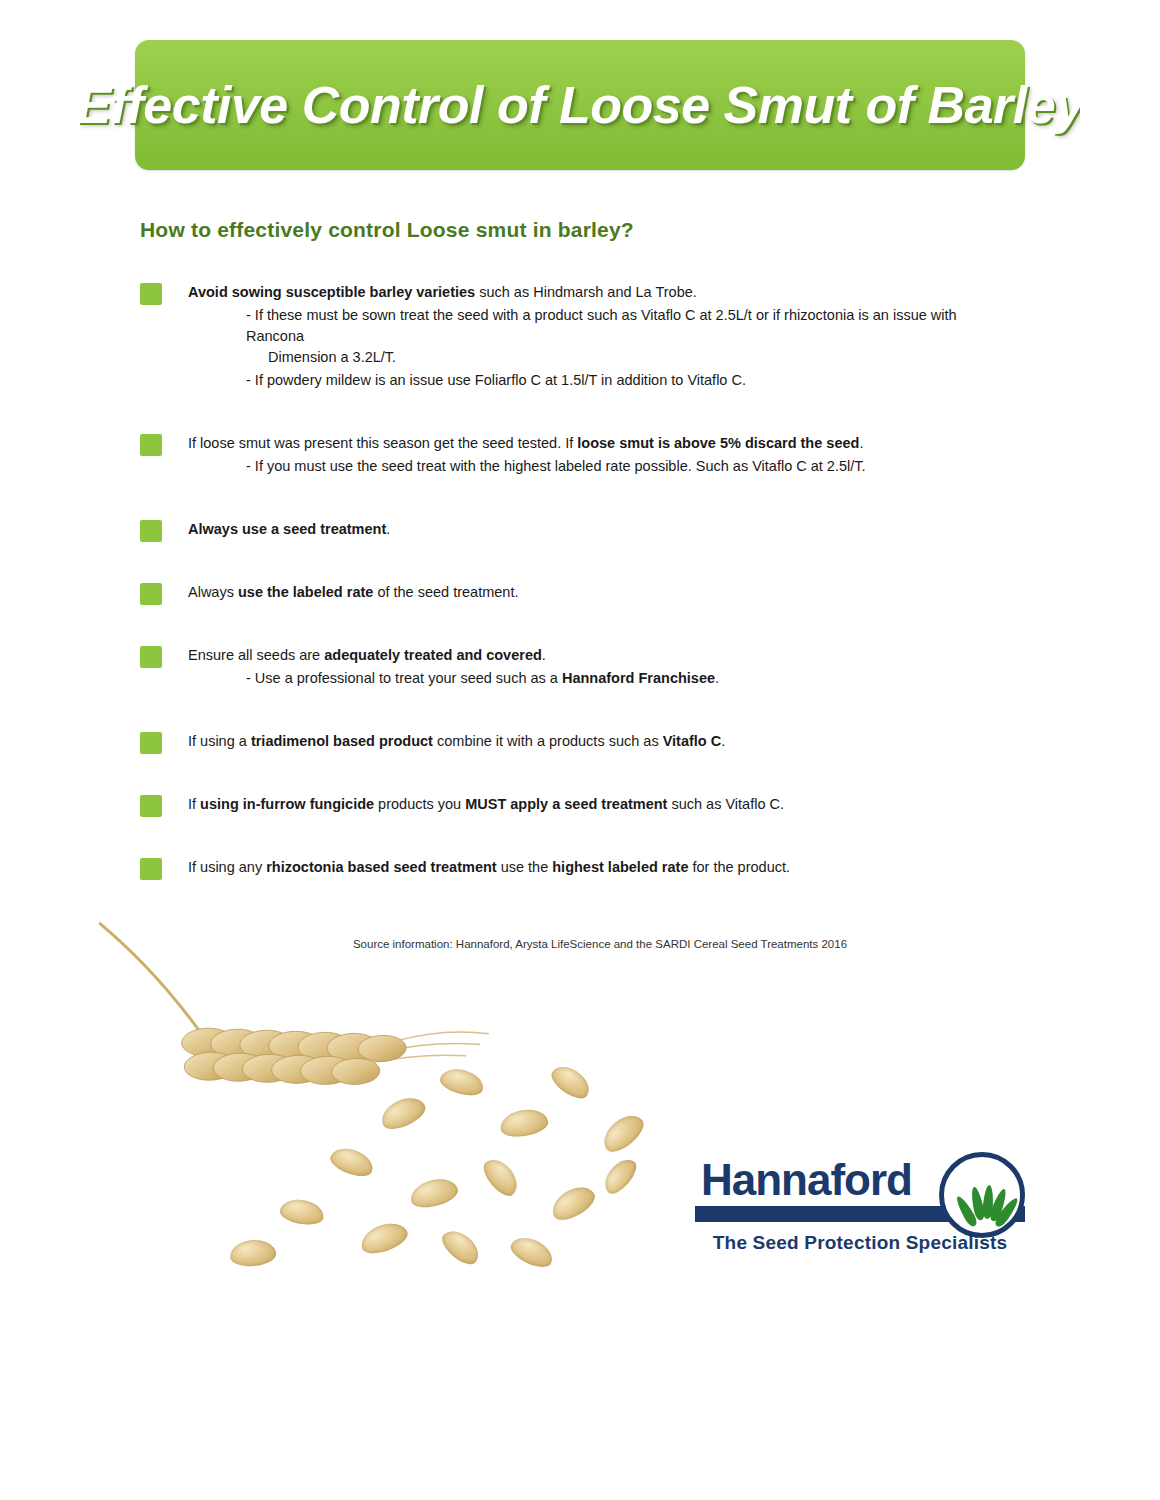Effective Control of Loose Smut of Barley
How to effectively control Loose smut in barley?
Avoid sowing susceptible barley varieties such as Hindmarsh and La Trobe. - If these must be sown treat the seed with a product such as Vitaflo C at 2.5L/t or if rhizoctonia is an issue with Rancona Dimension a 3.2L/T. - If powdery mildew is an issue use Foliarflo C at 1.5l/T in addition to Vitaflo C.
If loose smut was present this season get the seed tested. If loose smut is above 5% discard the seed. - If you must use the seed treat with the highest labeled rate possible. Such as Vitaflo C at 2.5l/T.
Always use a seed treatment.
Always use the labeled rate of the seed treatment.
Ensure all seeds are adequately treated and covered. - Use a professional to treat your seed such as a Hannaford Franchisee.
If using a triadimenol based product combine it with a products such as Vitaflo C.
If using in-furrow fungicide products you MUST apply a seed treatment such as Vitaflo C.
If using any rhizoctonia based seed treatment use the highest labeled rate for the product.
Source information: Hannaford, Arysta LifeScience and the SARDI Cereal Seed Treatments 2016
Hannaford
The Seed Protection Specialists